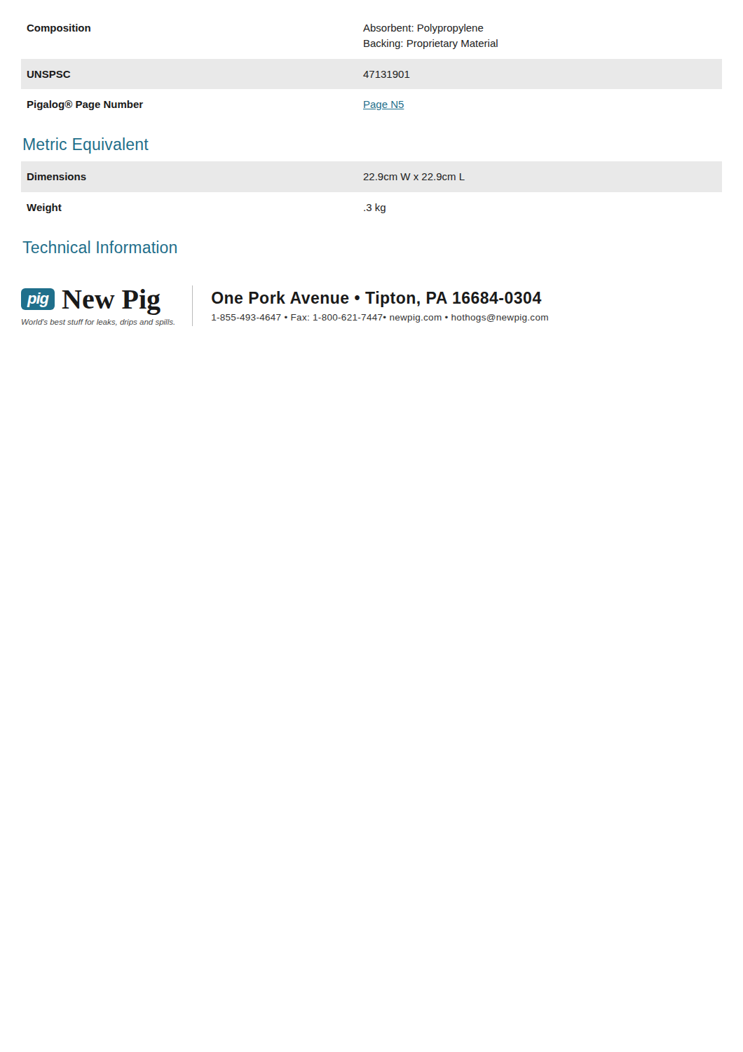| Composition | Absorbent: Polypropylene Backing: Proprietary Material |
| UNSPSC | 47131901 |
| Pigalog® Page Number | Page N5 |
Metric Equivalent
| Dimensions | 22.9cm W x 22.9cm L |
| Weight | .3 kg |
Technical Information
pig New Pig
World's best stuff for leaks, drips and spills.
One Pork Avenue • Tipton, PA 16684-0304
1-855-493-4647 • Fax: 1-800-621-7447• newpig.com • hothogs@newpig.com